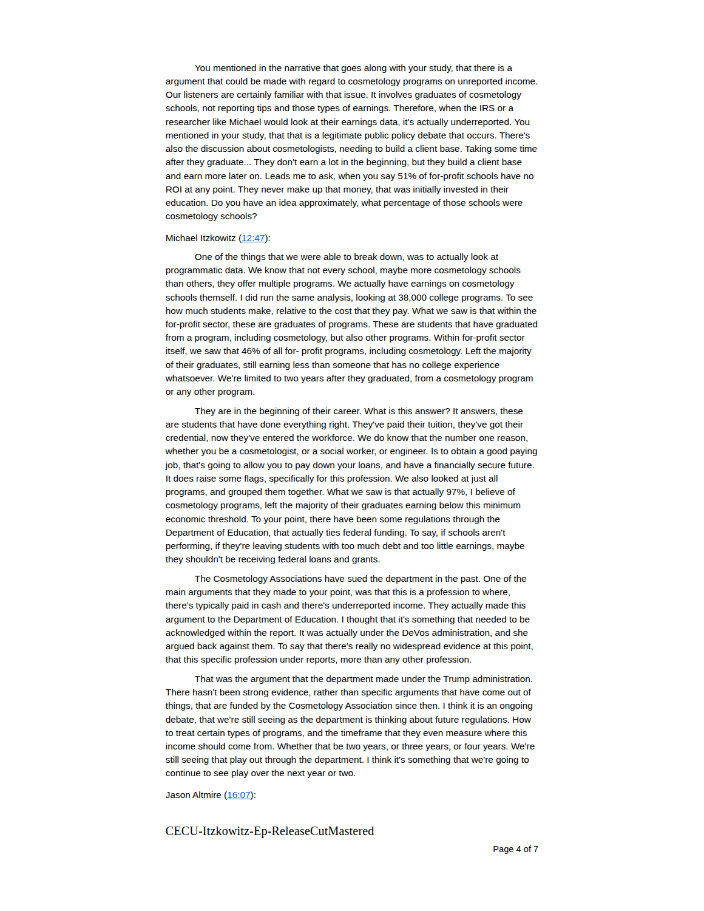You mentioned in the narrative that goes along with your study, that there is a argument that could be made with regard to cosmetology programs on unreported income. Our listeners are certainly familiar with that issue. It involves graduates of cosmetology schools, not reporting tips and those types of earnings. Therefore, when the IRS or a researcher like Michael would look at their earnings data, it's actually underreported. You mentioned in your study, that that is a legitimate public policy debate that occurs. There's also the discussion about cosmetologists, needing to build a client base. Taking some time after they graduate... They don't earn a lot in the beginning, but they build a client base and earn more later on. Leads me to ask, when you say 51% of for-profit schools have no ROI at any point. They never make up that money, that was initially invested in their education. Do you have an idea approximately, what percentage of those schools were cosmetology schools?
Michael Itzkowitz (12:47):
One of the things that we were able to break down, was to actually look at programmatic data. We know that not every school, maybe more cosmetology schools than others, they offer multiple programs. We actually have earnings on cosmetology schools themself. I did run the same analysis, looking at 38,000 college programs. To see how much students make, relative to the cost that they pay. What we saw is that within the for-profit sector, these are graduates of programs. These are students that have graduated from a program, including cosmetology, but also other programs. Within for-profit sector itself, we saw that 46% of all for- profit programs, including cosmetology. Left the majority of their graduates, still earning less than someone that has no college experience whatsoever. We're limited to two years after they graduated, from a cosmetology program or any other program.
They are in the beginning of their career. What is this answer? It answers, these are students that have done everything right. They've paid their tuition, they've got their credential, now they've entered the workforce. We do know that the number one reason, whether you be a cosmetologist, or a social worker, or engineer. Is to obtain a good paying job, that's going to allow you to pay down your loans, and have a financially secure future. It does raise some flags, specifically for this profession. We also looked at just all programs, and grouped them together. What we saw is that actually 97%, I believe of cosmetology programs, left the majority of their graduates earning below this minimum economic threshold. To your point, there have been some regulations through the Department of Education, that actually ties federal funding. To say, if schools aren't performing, if they're leaving students with too much debt and too little earnings, maybe they shouldn't be receiving federal loans and grants.
The Cosmetology Associations have sued the department in the past. One of the main arguments that they made to your point, was that this is a profession to where, there's typically paid in cash and there's underreported income. They actually made this argument to the Department of Education. I thought that it's something that needed to be acknowledged within the report. It was actually under the DeVos administration, and she argued back against them. To say that there's really no widespread evidence at this point, that this specific profession under reports, more than any other profession.
That was the argument that the department made under the Trump administration. There hasn't been strong evidence, rather than specific arguments that have come out of things, that are funded by the Cosmetology Association since then. I think it is an ongoing debate, that we're still seeing as the department is thinking about future regulations. How to treat certain types of programs, and the timeframe that they even measure where this income should come from. Whether that be two years, or three years, or four years. We're still seeing that play out through the department. I think it's something that we're going to continue to see play over the next year or two.
Jason Altmire (16:07):
CECU-Itzkowitz-Ep-ReleaseCutMastered
Page 4 of 7